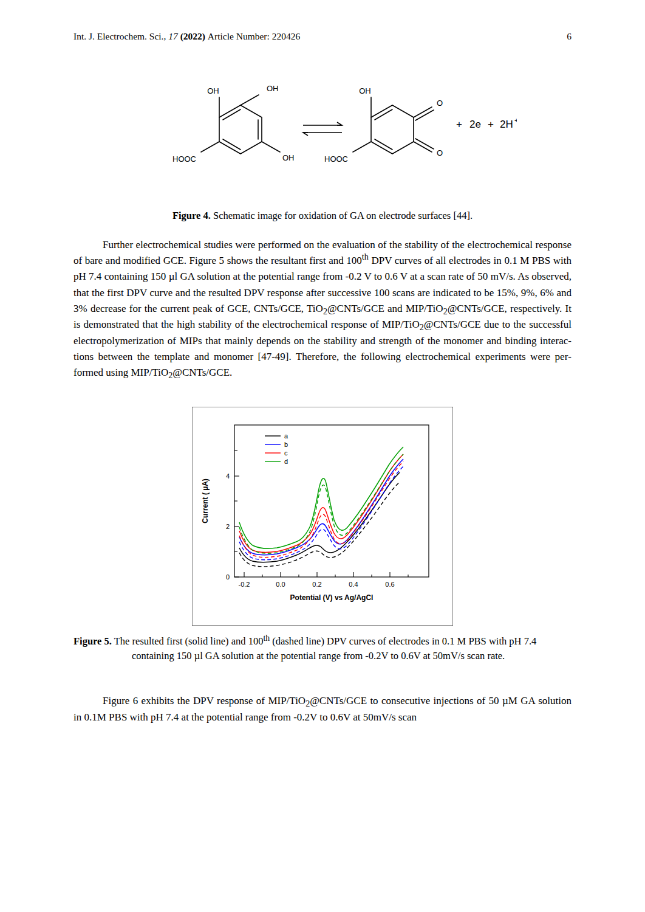Int. J. Electrochem. Sci., 17 (2022) Article Number: 220426
6
OH OH OH HOOC OH O O HOOC + 2e + 2H +
Figure 4. Schematic image for oxidation of GA on electrode surfaces [44].
Further electrochemical studies were performed on the evaluation of the stability of the electrochemical response of bare and modified GCE. Figure 5 shows the resultant first and 100th DPV curves of all electrodes in 0.1 M PBS with pH 7.4 containing 150 µl GA solution at the potential range from -0.2 V to 0.6 V at a scan rate of 50 mV/s. As observed, that the first DPV curve and the resulted DPV response after successive 100 scans are indicated to be 15%, 9%, 6% and 3% decrease for the current peak of GCE, CNTs/GCE, TiO2@CNTs/GCE and MIP/TiO2@CNTs/GCE, respectively. It is demonstrated that the high stability of the electrochemical response of MIP/TiO2@CNTs/GCE due to the successful electropolymerization of MIPs that mainly depends on the stability and strength of the monomer and binding interactions between the template and monomer [47-49]. Therefore, the following electrochemical experiments were performed using MIP/TiO2@CNTs/GCE.
0 2 4 -0.2 0.0 0.2 0.4 0.6 Potential (V) vs Ag/AgCl Current ( µA) a b c d
Figure 5. The resulted first (solid line) and 100th (dashed line) DPV curves of electrodes in 0.1 M PBS with pH 7.4 containing 150 µl GA solution at the potential range from -0.2V to 0.6V at 50mV/s scan rate.
Figure 6 exhibits the DPV response of MIP/TiO2@CNTs/GCE to consecutive injections of 50 µM GA solution in 0.1M PBS with pH 7.4 at the potential range from -0.2V to 0.6V at 50mV/s scan